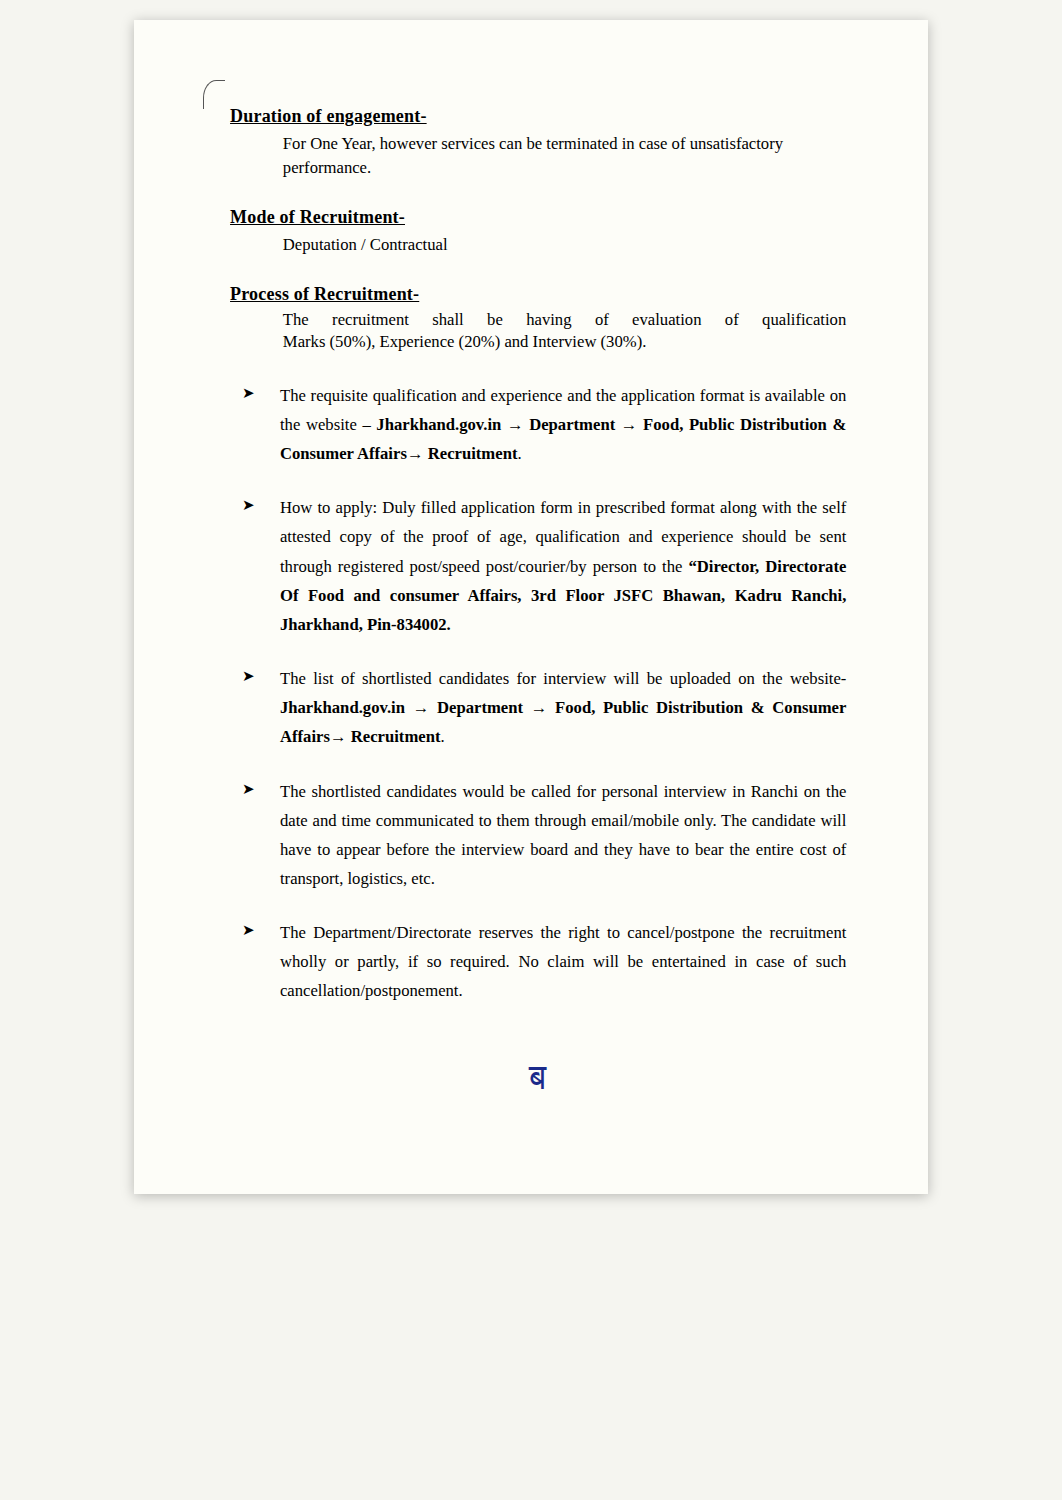Duration of engagement-
For One Year, however services can be terminated in case of unsatisfactory performance.
Mode of Recruitment-
Deputation / Contractual
Process of Recruitment-
The recruitment shall be having of evaluation of qualification
Marks (50%), Experience (20%) and Interview (30%).
The requisite qualification and experience and the application format is available on the website – Jharkhand.gov.in → Department → Food, Public Distribution & Consumer Affairs→ Recruitment.
How to apply: Duly filled application form in prescribed format along with the self attested copy of the proof of age, qualification and experience should be sent through registered post/speed post/courier/by person to the “Director, Directorate Of Food and consumer Affairs, 3rd Floor JSFC Bhawan, Kadru Ranchi, Jharkhand, Pin-834002.
The list of shortlisted candidates for interview will be uploaded on the website- Jharkhand.gov.in → Department → Food, Public Distribution & Consumer Affairs→ Recruitment.
The shortlisted candidates would be called for personal interview in Ranchi on the date and time communicated to them through email/mobile only. The candidate will have to appear before the interview board and they have to bear the entire cost of transport, logistics, etc.
The Department/Directorate reserves the right to cancel/postpone the recruitment wholly or partly, if so required. No claim will be entertained in case of such cancellation/postponement.
ब